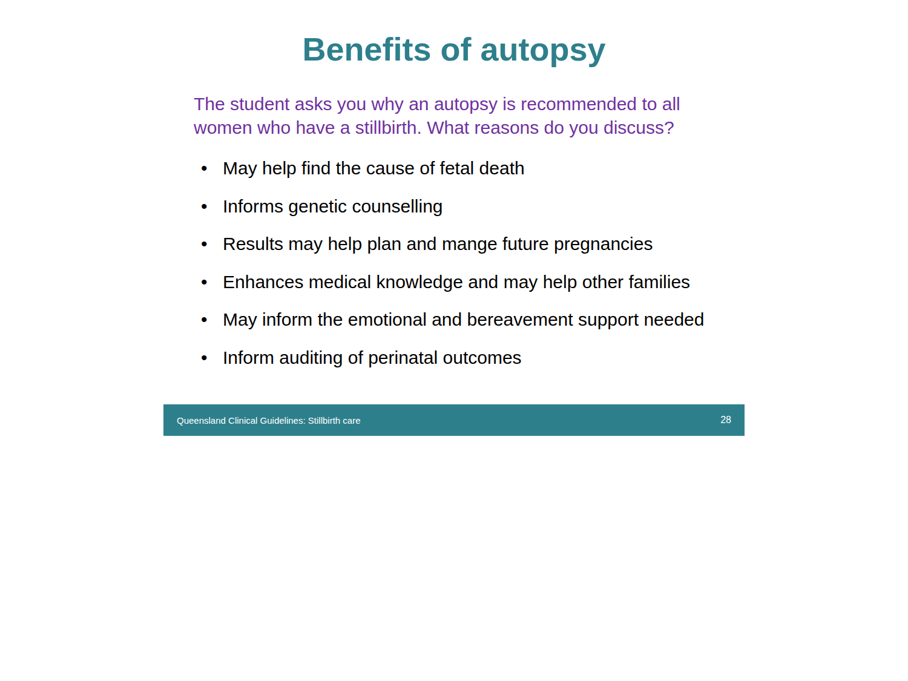Benefits of autopsy
The student asks you why an autopsy is recommended to all women who have a stillbirth. What reasons do you discuss?
May help find the cause of fetal death
Informs genetic counselling
Results may help plan and mange future pregnancies
Enhances medical knowledge and may help other families
May inform the emotional and bereavement support needed
Inform auditing of perinatal outcomes
Queensland Clinical Guidelines: Stillbirth care 28